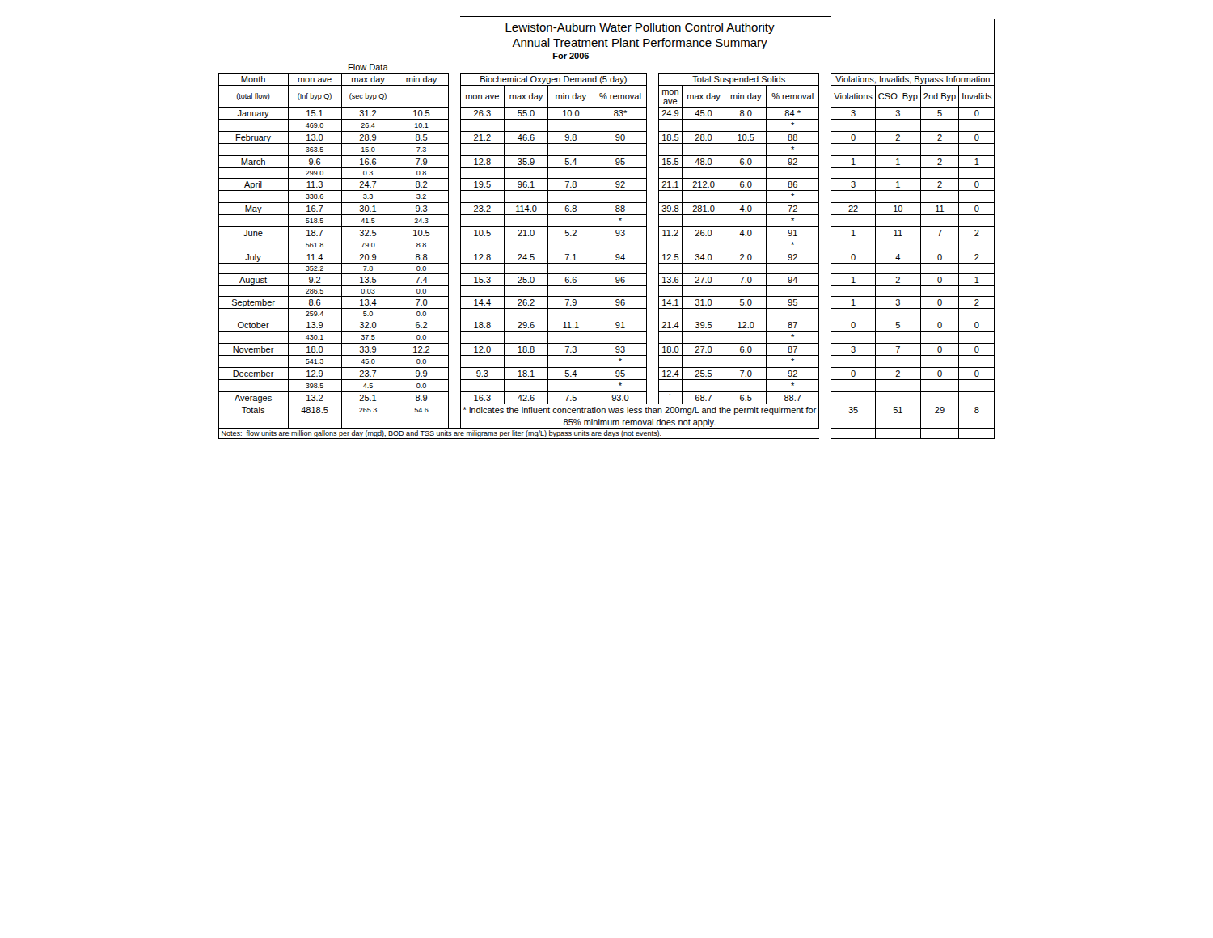| | | | | | Lewiston-Auburn Water Pollution Control Authority | | | | | |
| | | | | | Annual Treatment Plant Performance Summary | | | | | |
| | | | | | | | For 2006 | | | | | | | | | | | |
| | | Flow Data | | | | | | | | | | | | | | | | |
| Month | mon ave | max day | min day | | Biochemical Oxygen Demand (5 day) | | Total Suspended Solids | | Violations, Invalids, Bypass Information |
| (total flow) | (Inf byp Q) | (sec byp Q) | | | mon ave | max day | min day | % removal | | mon ave | max day | min day | % removal | | Violations | CSO Byp | 2nd Byp | Invalids |
| January | 15.1 | 31.2 | 10.5 | | 26.3 | 55.0 | 10.0 | 83* | | 24.9 | 45.0 | 8.0 | 84 * | | 3 | 3 | 5 | 0 |
| | 469.0 | 26.4 | 10.1 | | | | | | | | | | * | | | | | |
| February | 13.0 | 28.9 | 8.5 | | 21.2 | 46.6 | 9.8 | 90 | | 18.5 | 28.0 | 10.5 | 88 | | 0 | 2 | 2 | 0 |
| | 363.5 | 15.0 | 7.3 | | | | | | | | | | * | | | | | |
| March | 9.6 | 16.6 | 7.9 | | 12.8 | 35.9 | 5.4 | 95 | | 15.5 | 48.0 | 6.0 | 92 | | 1 | 1 | 2 | 1 |
| | 299.0 | 0.3 | 0.8 | | | | | | | | | | | | | | | |
| April | 11.3 | 24.7 | 8.2 | | 19.5 | 96.1 | 7.8 | 92 | | 21.1 | 212.0 | 6.0 | 86 | | 3 | 1 | 2 | 0 |
| | 338.6 | 3.3 | 3.2 | | | | | | | | | | * | | | | | |
| May | 16.7 | 30.1 | 9.3 | | 23.2 | 114.0 | 6.8 | 88 | | 39.8 | 281.0 | 4.0 | 72 | | 22 | 10 | 11 | 0 |
| | 518.5 | 41.5 | 24.3 | | | | | * | | | | | * | | | | | |
| June | 18.7 | 32.5 | 10.5 | | 10.5 | 21.0 | 5.2 | 93 | | 11.2 | 26.0 | 4.0 | 91 | | 1 | 11 | 7 | 2 |
| | 561.8 | 79.0 | 8.8 | | | | | | | | | | * | | | | | |
| July | 11.4 | 20.9 | 8.8 | | 12.8 | 24.5 | 7.1 | 94 | | 12.5 | 34.0 | 2.0 | 92 | | 0 | 4 | 0 | 2 |
| | 352.2 | 7.8 | 0.0 | | | | | | | | | | | | | | | |
| August | 9.2 | 13.5 | 7.4 | | 15.3 | 25.0 | 6.6 | 96 | | 13.6 | 27.0 | 7.0 | 94 | | 1 | 2 | 0 | 1 |
| | 286.5 | 0.03 | 0.0 | | | | | | | | | | | | | | | |
| September | 8.6 | 13.4 | 7.0 | | 14.4 | 26.2 | 7.9 | 96 | | 14.1 | 31.0 | 5.0 | 95 | | 1 | 3 | 0 | 2 |
| | 259.4 | 5.0 | 0.0 | | | | | | | | | | | | | | | |
| October | 13.9 | 32.0 | 6.2 | | 18.8 | 29.6 | 11.1 | 91 | | 21.4 | 39.5 | 12.0 | 87 | | 0 | 5 | 0 | 0 |
| | 430.1 | 37.5 | 0.0 | | | | | | | | | | * | | | | | |
| November | 18.0 | 33.9 | 12.2 | | 12.0 | 18.8 | 7.3 | 93 | | 18.0 | 27.0 | 6.0 | 87 | | 3 | 7 | 0 | 0 |
| | 541.3 | 45.0 | 0.0 | | | | | * | | | | | * | | | | | |
| December | 12.9 | 23.7 | 9.9 | | 9.3 | 18.1 | 5.4 | 95 | | 12.4 | 25.5 | 7.0 | 92 | | 0 | 2 | 0 | 0 |
| | 398.5 | 4.5 | 0.0 | | | | | * | | | | | * | | | | | |
| Averages | 13.2 | 25.1 | 8.9 | | 16.3 | 42.6 | 7.5 | 93.0 | | ` | 68.7 | 6.5 | 88.7 | | | | | |
| Totals | 4818.5 | 265.3 | 54.6 | | * indicates the influent concentration was less than 200mg/L and the permit requirment for | | 35 | 51 | 29 | 8 |
| | | | | | 85% minimum removal does not apply. | | | | | |
| Notes: flow units are million gallons per day (mgd), BOD and TSS units are miligrams per liter (mg/L) bypass units are days (not events). | | | | | |